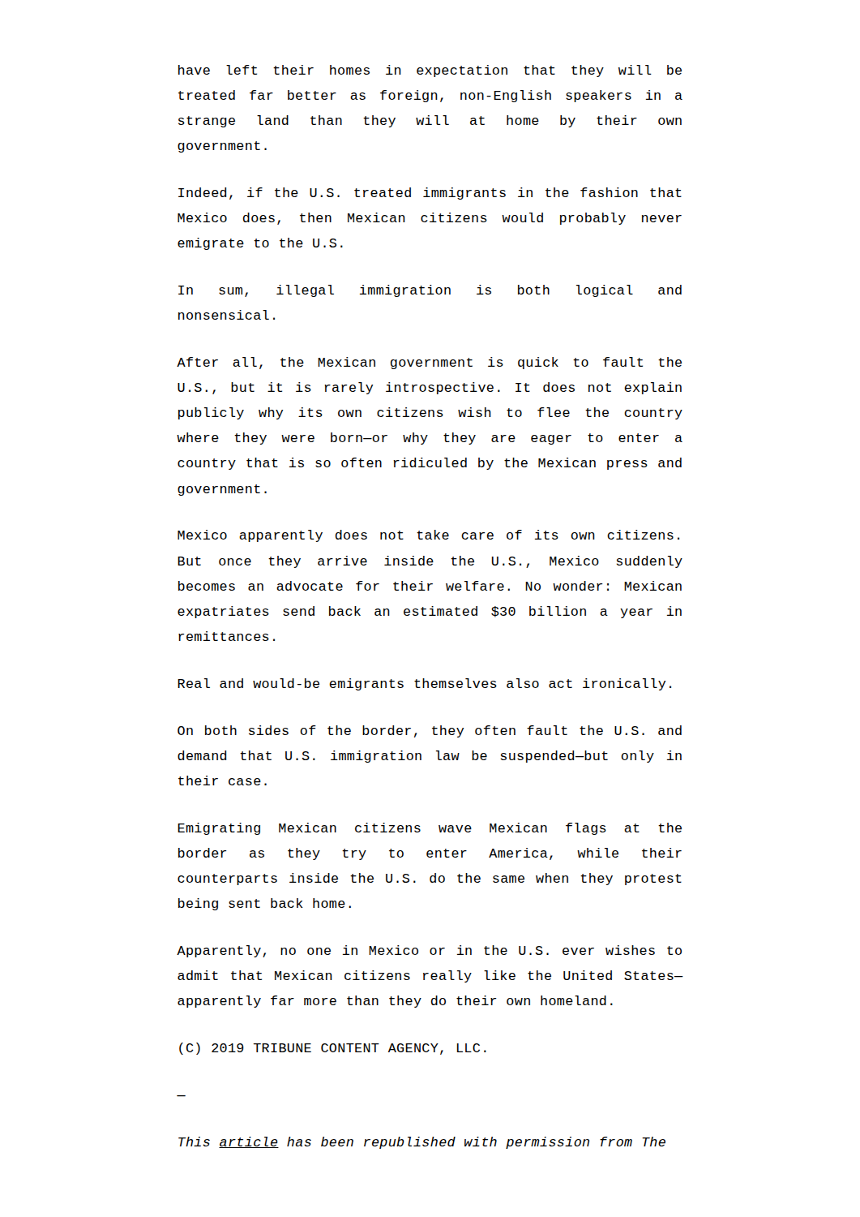have left their homes in expectation that they will be treated far better as foreign, non-English speakers in a strange land than they will at home by their own government.
Indeed, if the U.S. treated immigrants in the fashion that Mexico does, then Mexican citizens would probably never emigrate to the U.S.
In sum, illegal immigration is both logical and nonsensical.
After all, the Mexican government is quick to fault the U.S., but it is rarely introspective. It does not explain publicly why its own citizens wish to flee the country where they were born—or why they are eager to enter a country that is so often ridiculed by the Mexican press and government.
Mexico apparently does not take care of its own citizens. But once they arrive inside the U.S., Mexico suddenly becomes an advocate for their welfare. No wonder: Mexican expatriates send back an estimated $30 billion a year in remittances.
Real and would-be emigrants themselves also act ironically.
On both sides of the border, they often fault the U.S. and demand that U.S. immigration law be suspended—but only in their case.
Emigrating Mexican citizens wave Mexican flags at the border as they try to enter America, while their counterparts inside the U.S. do the same when they protest being sent back home.
Apparently, no one in Mexico or in the U.S. ever wishes to admit that Mexican citizens really like the United States—apparently far more than they do their own homeland.
(C) 2019 TRIBUNE CONTENT AGENCY, LLC.
—
This article has been republished with permission from The